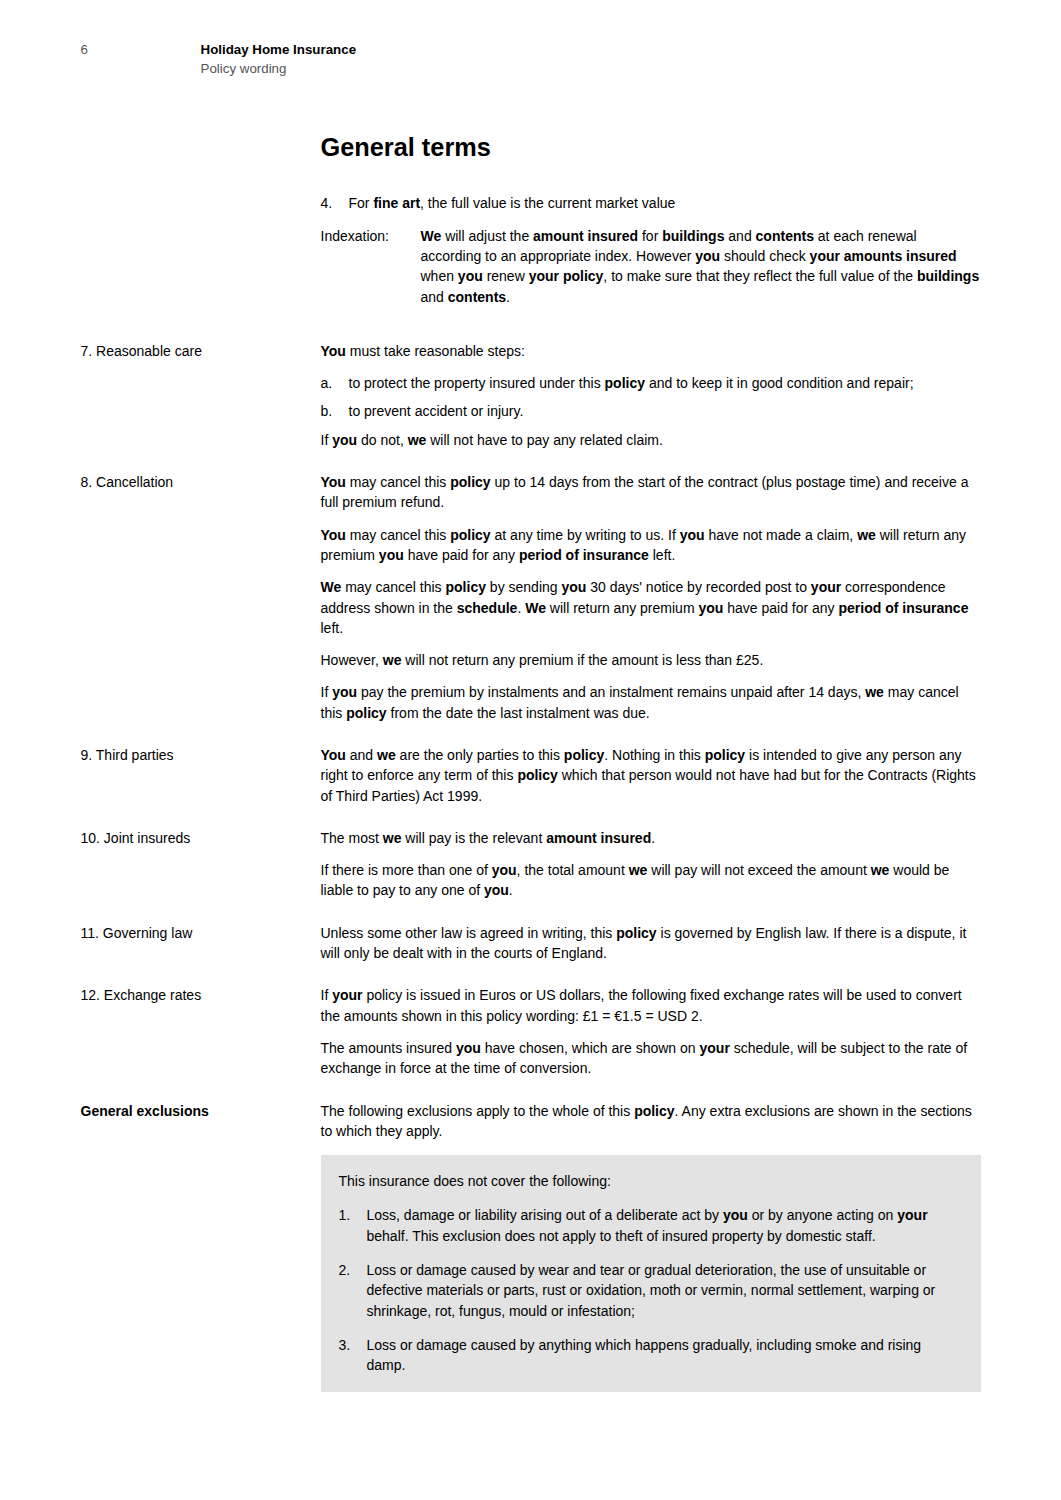6
Holiday Home Insurance
Policy wording
General terms
4.
For fine art, the full value is the current market value
Indexation:
We will adjust the amount insured for buildings and contents at each renewal according to an appropriate index. However you should check your amounts insured when you renew your policy, to make sure that they reflect the full value of the buildings and contents.
7. Reasonable care
You must take reasonable steps:
a.
to protect the property insured under this policy and to keep it in good condition and repair;
b.
to prevent accident or injury.
If you do not, we will not have to pay any related claim.
8. Cancellation
You may cancel this policy up to 14 days from the start of the contract (plus postage time) and receive a full premium refund.
You may cancel this policy at any time by writing to us. If you have not made a claim, we will return any premium you have paid for any period of insurance left.
We may cancel this policy by sending you 30 days' notice by recorded post to your correspondence address shown in the schedule. We will return any premium you have paid for any period of insurance left.
However, we will not return any premium if the amount is less than £25.
If you pay the premium by instalments and an instalment remains unpaid after 14 days, we may cancel this policy from the date the last instalment was due.
9. Third parties
You and we are the only parties to this policy. Nothing in this policy is intended to give any person any right to enforce any term of this policy which that person would not have had but for the Contracts (Rights of Third Parties) Act 1999.
10. Joint insureds
The most we will pay is the relevant amount insured.
If there is more than one of you, the total amount we will pay will not exceed the amount we would be liable to pay to any one of you.
11. Governing law
Unless some other law is agreed in writing, this policy is governed by English law. If there is a dispute, it will only be dealt with in the courts of England.
12. Exchange rates
If your policy is issued in Euros or US dollars, the following fixed exchange rates will be used to convert the amounts shown in this policy wording: £1 = €1.5 = USD 2.
The amounts insured you have chosen, which are shown on your schedule, will be subject to the rate of exchange in force at the time of conversion.
General exclusions
The following exclusions apply to the whole of this policy. Any extra exclusions are shown in the sections to which they apply.
This insurance does not cover the following:
1.
Loss, damage or liability arising out of a deliberate act by you or by anyone acting on your behalf. This exclusion does not apply to theft of insured property by domestic staff.
2.
Loss or damage caused by wear and tear or gradual deterioration, the use of unsuitable or defective materials or parts, rust or oxidation, moth or vermin, normal settlement, warping or shrinkage, rot, fungus, mould or infestation;
3.
Loss or damage caused by anything which happens gradually, including smoke and rising damp.